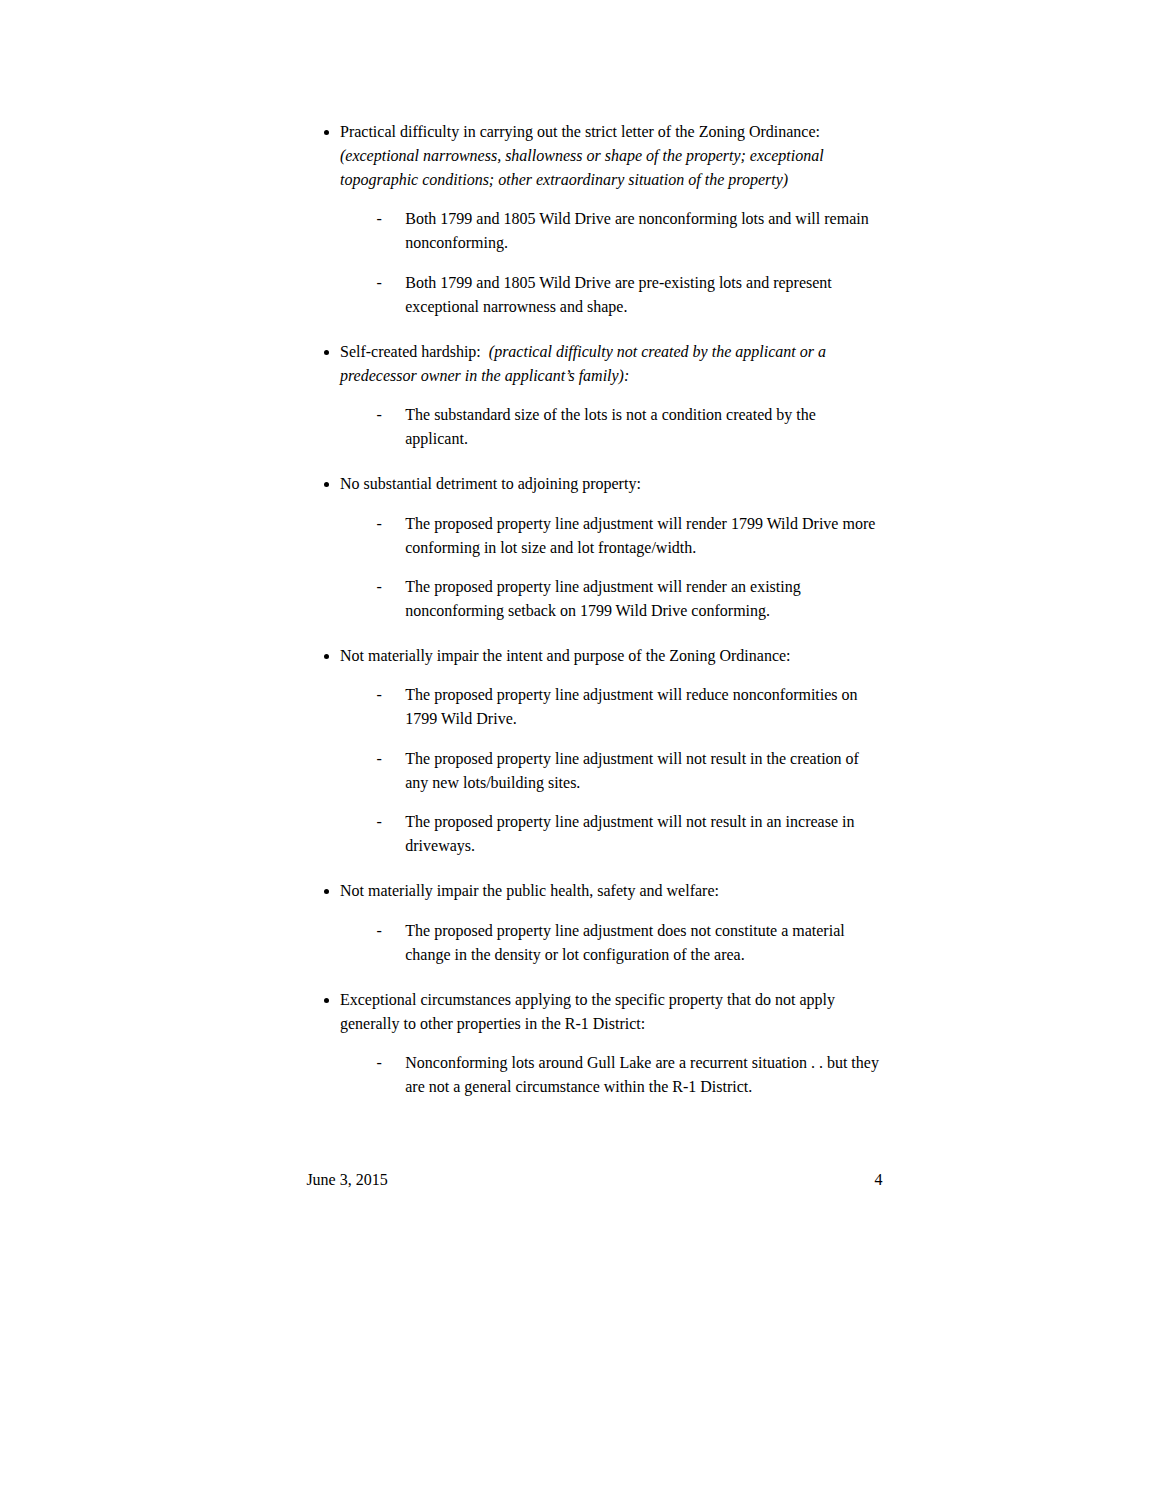Practical difficulty in carrying out the strict letter of the Zoning Ordinance: (exceptional narrowness, shallowness or shape of the property; exceptional topographic conditions; other extraordinary situation of the property)
Both 1799 and 1805 Wild Drive are nonconforming lots and will remain nonconforming.
Both 1799 and 1805 Wild Drive are pre-existing lots and represent exceptional narrowness and shape.
Self-created hardship: (practical difficulty not created by the applicant or a predecessor owner in the applicant’s family):
The substandard size of the lots is not a condition created by the applicant.
No substantial detriment to adjoining property:
The proposed property line adjustment will render 1799 Wild Drive more conforming in lot size and lot frontage/width.
The proposed property line adjustment will render an existing nonconforming setback on 1799 Wild Drive conforming.
Not materially impair the intent and purpose of the Zoning Ordinance:
The proposed property line adjustment will reduce nonconformities on 1799 Wild Drive.
The proposed property line adjustment will not result in the creation of any new lots/building sites.
The proposed property line adjustment will not result in an increase in driveways.
Not materially impair the public health, safety and welfare:
The proposed property line adjustment does not constitute a material change in the density or lot configuration of the area.
Exceptional circumstances applying to the specific property that do not apply generally to other properties in the R-1 District:
Nonconforming lots around Gull Lake are a recurrent situation . . but they are not a general circumstance within the R-1 District.
June 3, 2015
4